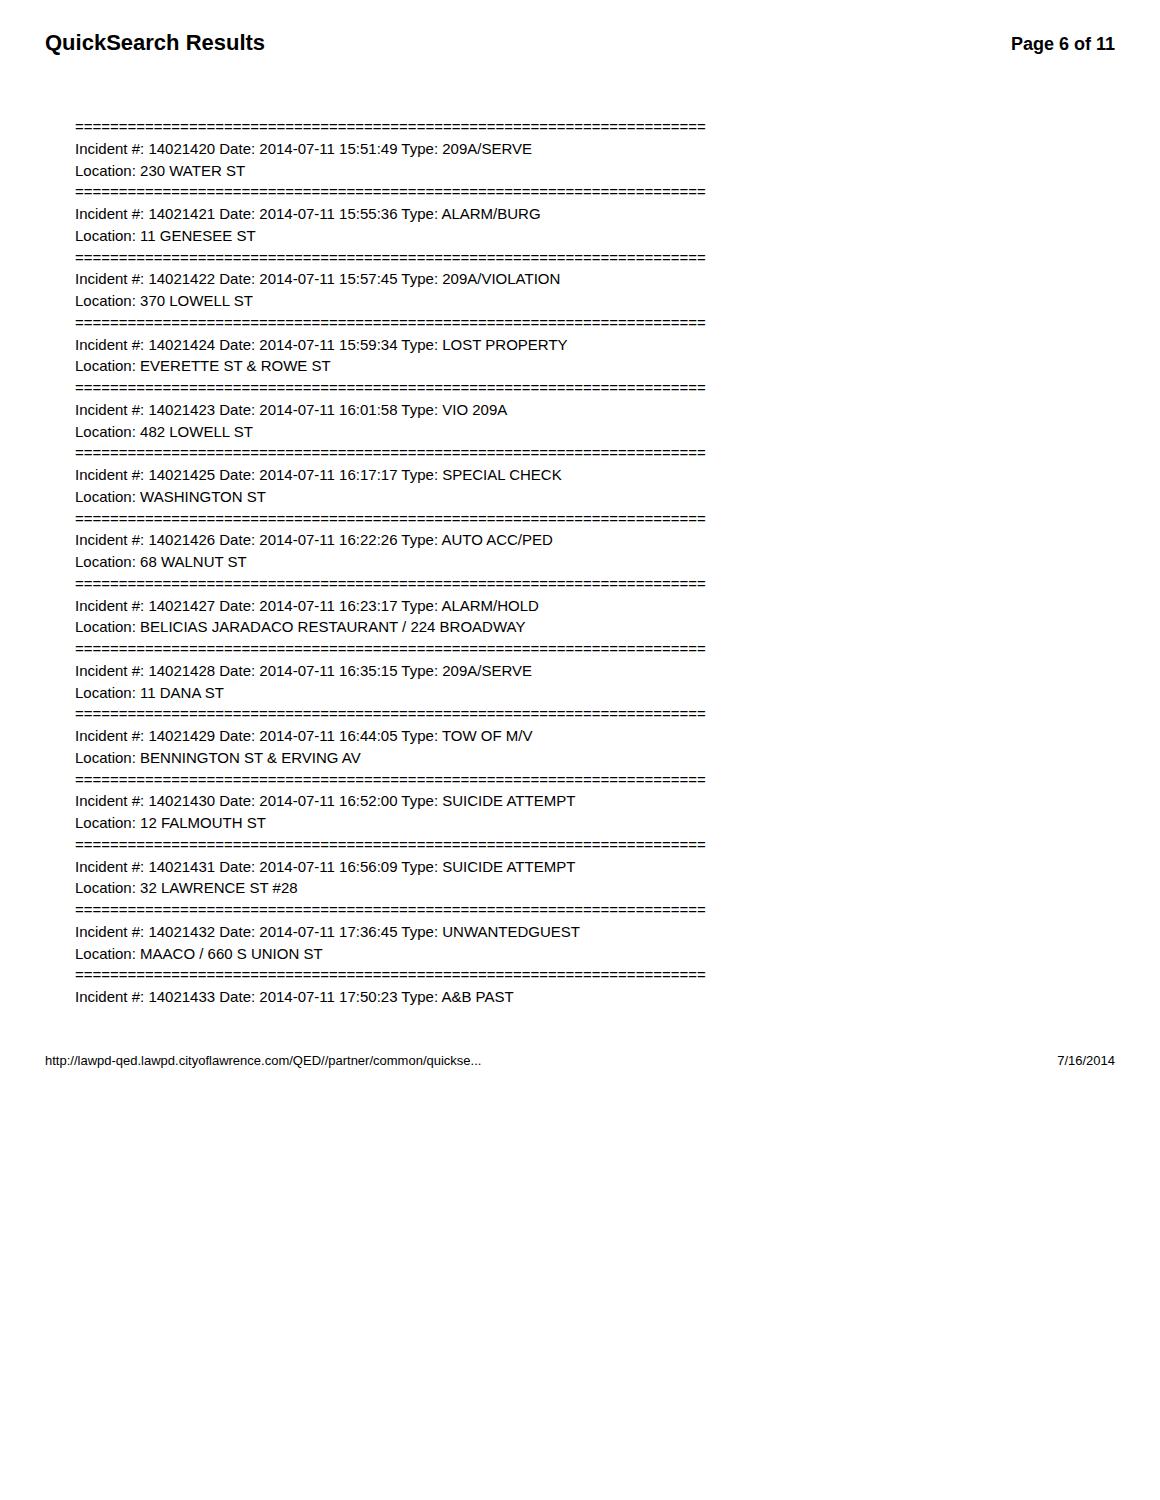QuickSearch Results Page 6 of 11
========================================================================
Incident #: 14021420 Date: 2014-07-11 15:51:49 Type: 209A/SERVE
Location: 230 WATER ST
========================================================================
Incident #: 14021421 Date: 2014-07-11 15:55:36 Type: ALARM/BURG
Location: 11 GENESEE ST
========================================================================
Incident #: 14021422 Date: 2014-07-11 15:57:45 Type: 209A/VIOLATION
Location: 370 LOWELL ST
========================================================================
Incident #: 14021424 Date: 2014-07-11 15:59:34 Type: LOST PROPERTY
Location: EVERETTE ST & ROWE ST
========================================================================
Incident #: 14021423 Date: 2014-07-11 16:01:58 Type: VIO 209A
Location: 482 LOWELL ST
========================================================================
Incident #: 14021425 Date: 2014-07-11 16:17:17 Type: SPECIAL CHECK
Location: WASHINGTON ST
========================================================================
Incident #: 14021426 Date: 2014-07-11 16:22:26 Type: AUTO ACC/PED
Location: 68 WALNUT ST
========================================================================
Incident #: 14021427 Date: 2014-07-11 16:23:17 Type: ALARM/HOLD
Location: BELICIAS JARADACO RESTAURANT / 224 BROADWAY
========================================================================
Incident #: 14021428 Date: 2014-07-11 16:35:15 Type: 209A/SERVE
Location: 11 DANA ST
========================================================================
Incident #: 14021429 Date: 2014-07-11 16:44:05 Type: TOW OF M/V
Location: BENNINGTON ST & ERVING AV
========================================================================
Incident #: 14021430 Date: 2014-07-11 16:52:00 Type: SUICIDE ATTEMPT
Location: 12 FALMOUTH ST
========================================================================
Incident #: 14021431 Date: 2014-07-11 16:56:09 Type: SUICIDE ATTEMPT
Location: 32 LAWRENCE ST #28
========================================================================
Incident #: 14021432 Date: 2014-07-11 17:36:45 Type: UNWANTEDGUEST
Location: MAACO / 660 S UNION ST
========================================================================
Incident #: 14021433 Date: 2014-07-11 17:50:23 Type: A&B PAST
http://lawpd-qed.lawpd.cityoflawrence.com/QED//partner/common/quickse... 7/16/2014